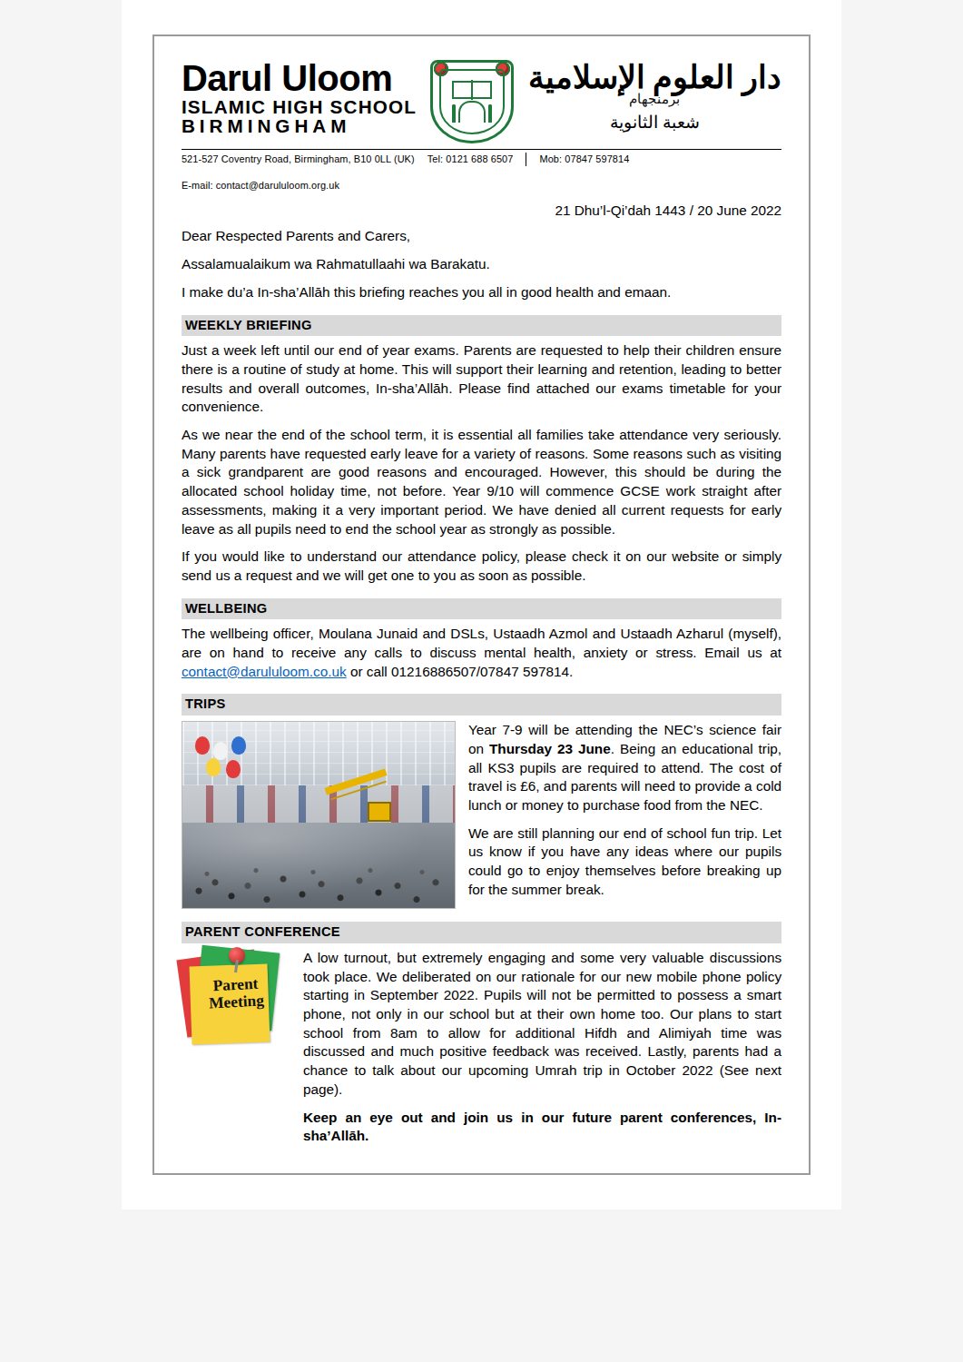Darul Uloom
ISLAMIC HIGH SCHOOL
BIRMINGHAM
دار العلوم الإسلامية
برمنجهام
شعبة الثانوية
521-527 Coventry Road, Birmingham, B10 0LL (UK) Tel: 0121 688 6507 Mob: 07847 597814 E-mail: contact@darululoom.org.uk
21 Dhu’l-Qi’dah 1443 / 20 June 2022
Dear Respected Parents and Carers,
Assalamualaikum wa Rahmatullaahi wa Barakatu.
I make du’a In-sha’Allāh this briefing reaches you all in good health and emaan.
Weekly Briefing
Just a week left until our end of year exams. Parents are requested to help their children ensure there is a routine of study at home. This will support their learning and retention, leading to better results and overall outcomes, In-sha’Allāh. Please find attached our exams timetable for your convenience.
As we near the end of the school term, it is essential all families take attendance very seriously. Many parents have requested early leave for a variety of reasons. Some reasons such as visiting a sick grandparent are good reasons and encouraged. However, this should be during the allocated school holiday time, not before. Year 9/10 will commence GCSE work straight after assessments, making it a very important period. We have denied all current requests for early leave as all pupils need to end the school year as strongly as possible.
If you would like to understand our attendance policy, please check it on our website or simply send us a request and we will get one to you as soon as possible.
Wellbeing
The wellbeing officer, Moulana Junaid and DSLs, Ustaadh Azmol and Ustaadh Azharul (myself), are on hand to receive any calls to discuss mental health, anxiety or stress. Email us at contact@darululoom.co.uk or call 01216886507/07847 597814.
Trips
Year 7-9 will be attending the NEC’s science fair on Thursday 23 June. Being an educational trip, all KS3 pupils are required to attend. The cost of travel is £6, and parents will need to provide a cold lunch or money to purchase food from the NEC.
We are still planning our end of school fun trip. Let us know if you have any ideas where our pupils could go to enjoy themselves before breaking up for the summer break.
Parent Conference
Parent
Meeting
A low turnout, but extremely engaging and some very valuable discussions took place. We deliberated on our rationale for our new mobile phone policy starting in September 2022. Pupils will not be permitted to possess a smart phone, not only in our school but at their own home too. Our plans to start school from 8am to allow for additional Hifdh and Alimiyah time was discussed and much positive feedback was received. Lastly, parents had a chance to talk about our upcoming Umrah trip in October 2022 (See next page).
Keep an eye out and join us in our future parent conferences, In-sha’Allāh.